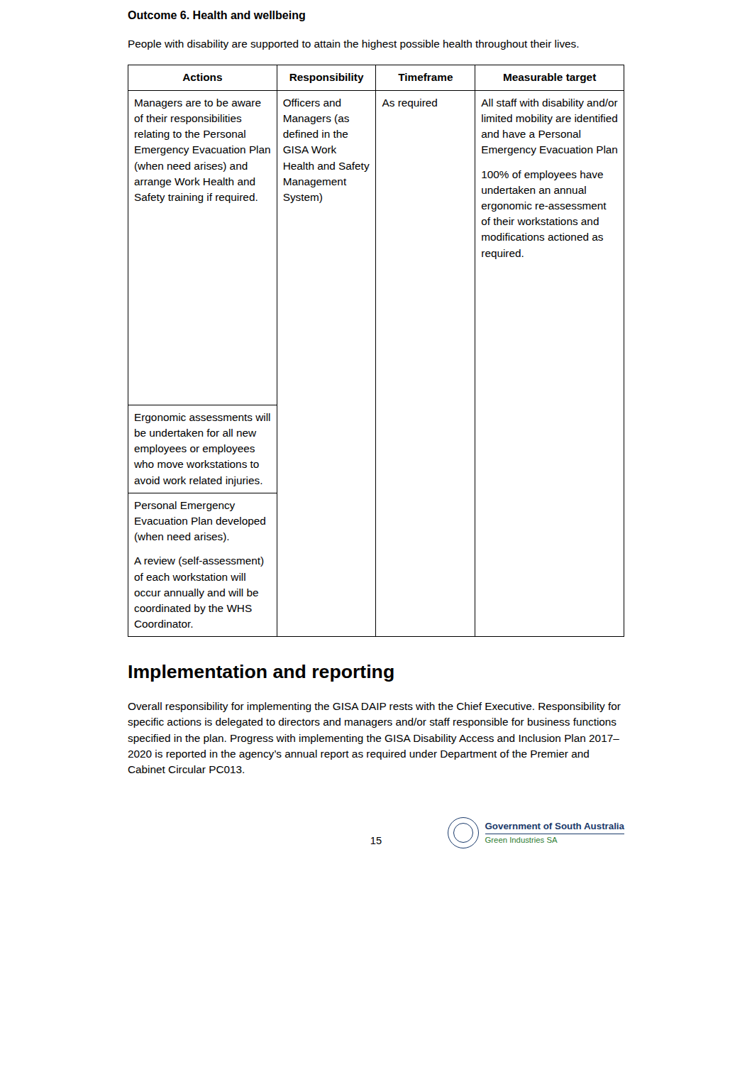Outcome 6. Health and wellbeing
People with disability are supported to attain the highest possible health throughout their lives.
| Actions | Responsibility | Timeframe | Measurable target |
| --- | --- | --- | --- |
| Managers are to be aware of their responsibilities relating to the Personal Emergency Evacuation Plan (when need arises) and arrange Work Health and Safety training if required. | Officers and Managers (as defined in the GISA Work Health and Safety Management System) | As required | All staff with disability and/or limited mobility are identified and have a Personal Emergency Evacuation Plan 100% of employees have undertaken an annual ergonomic re-assessment of their workstations and modifications actioned as required. |
| Ergonomic assessments will be undertaken for all new employees or employees who move workstations to avoid work related injuries. |
| Personal Emergency Evacuation Plan developed (when need arises). A review (self-assessment) of each workstation will occur annually and will be coordinated by the WHS Coordinator. |
Implementation and reporting
Overall responsibility for implementing the GISA DAIP rests with the Chief Executive. Responsibility for specific actions is delegated to directors and managers and/or staff responsible for business functions specified in the plan. Progress with implementing the GISA Disability Access and Inclusion Plan 2017–2020 is reported in the agency’s annual report as required under Department of the Premier and Cabinet Circular PC013.
15
Government of South Australia Green Industries SA